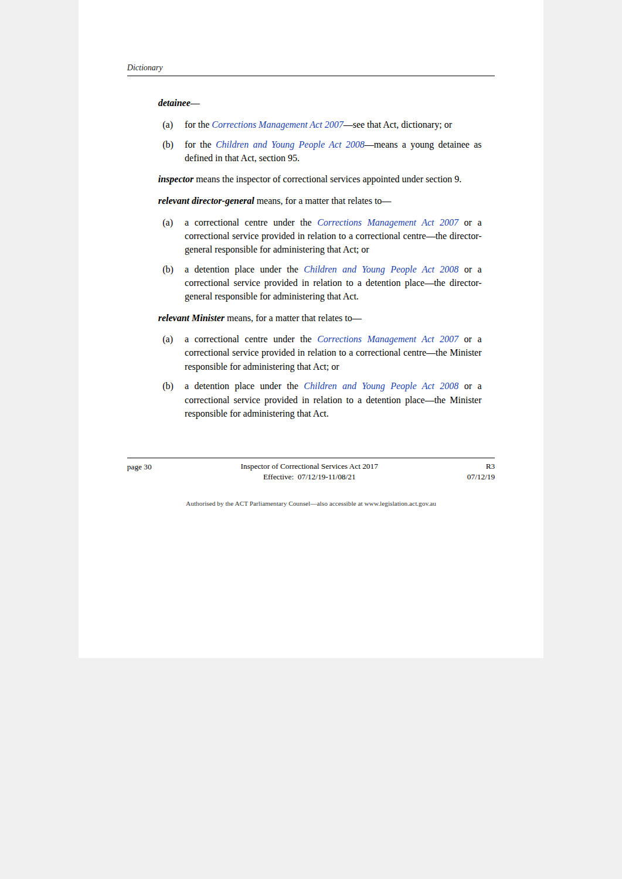Dictionary
detainee—
(a) for the Corrections Management Act 2007—see that Act, dictionary; or
(b) for the Children and Young People Act 2008—means a young detainee as defined in that Act, section 95.
inspector means the inspector of correctional services appointed under section 9.
relevant director-general means, for a matter that relates to—
(a) a correctional centre under the Corrections Management Act 2007 or a correctional service provided in relation to a correctional centre—the director-general responsible for administering that Act; or
(b) a detention place under the Children and Young People Act 2008 or a correctional service provided in relation to a detention place—the director-general responsible for administering that Act.
relevant Minister means, for a matter that relates to—
(a) a correctional centre under the Corrections Management Act 2007 or a correctional service provided in relation to a correctional centre—the Minister responsible for administering that Act; or
(b) a detention place under the Children and Young People Act 2008 or a correctional service provided in relation to a detention place—the Minister responsible for administering that Act.
page 30
Inspector of Correctional Services Act 2017
Effective: 07/12/19-11/08/21
R3
07/12/19
Authorised by the ACT Parliamentary Counsel—also accessible at www.legislation.act.gov.au